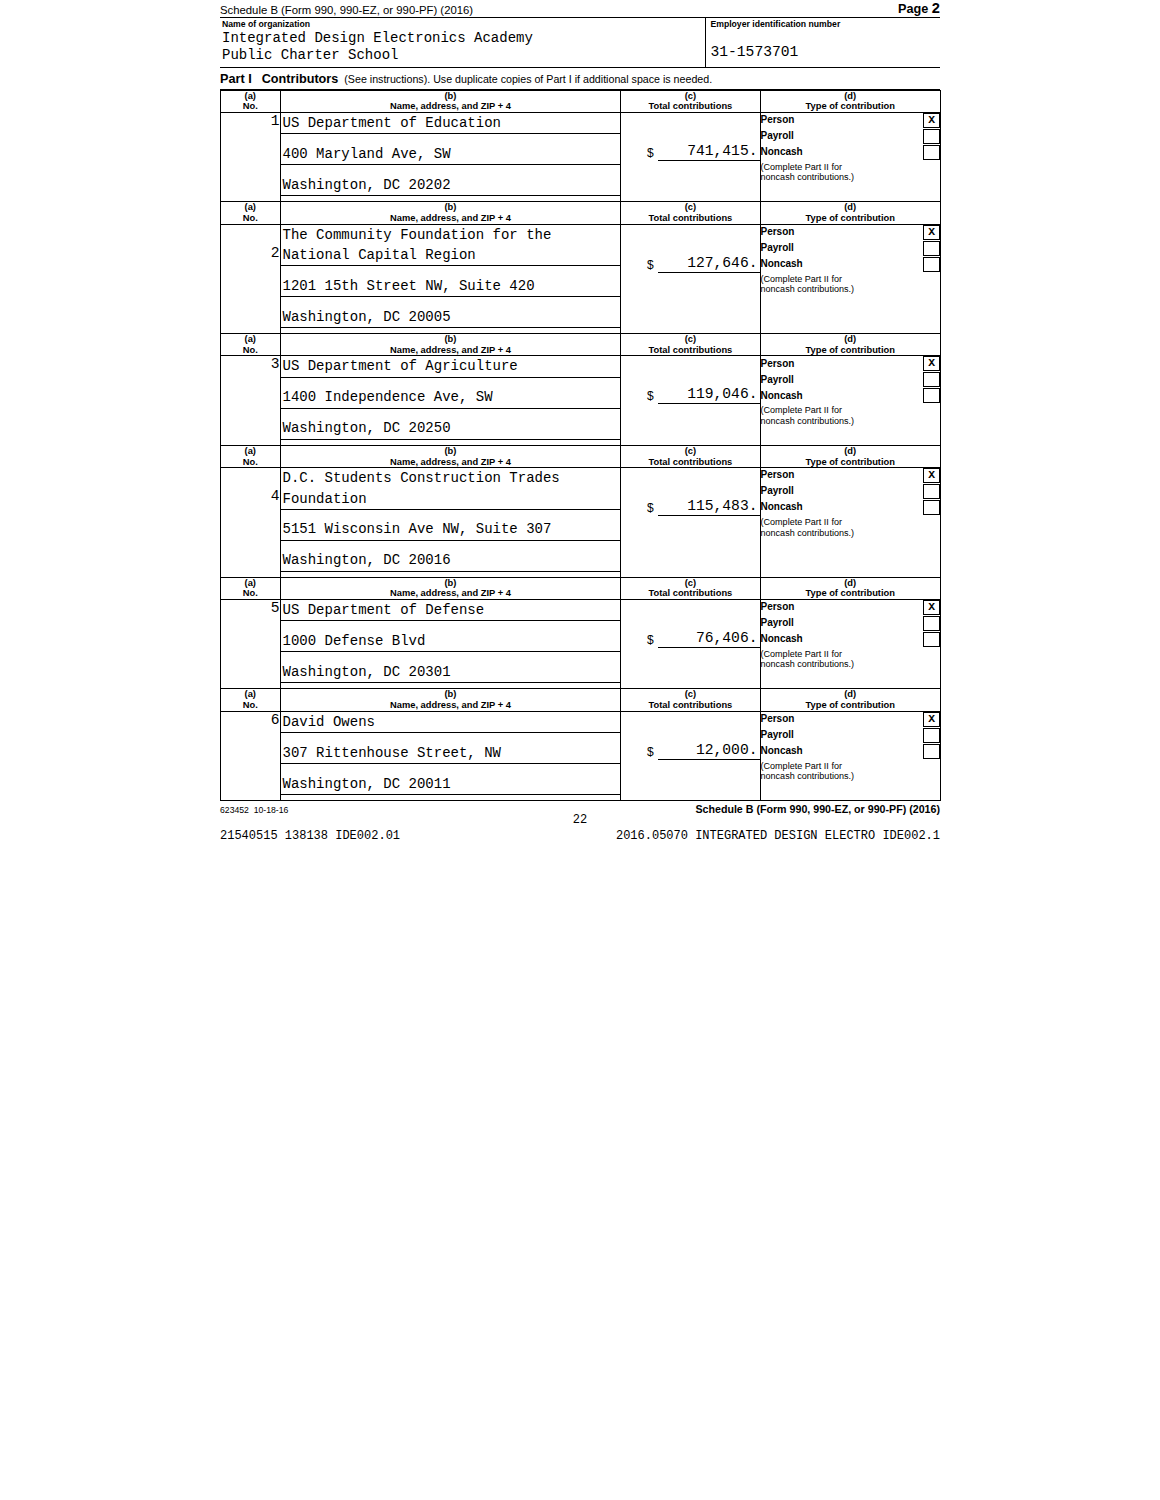Schedule B (Form 990, 990-EZ, or 990-PF) (2016)
Page 2
Name of organization
Integrated Design Electronics Academy Public Charter School
Employer identification number
31-1573701
Part I Contributors (See instructions). Use duplicate copies of Part I if additional space is needed.
| (a) No. | (b) Name, address, and ZIP + 4 | (c) Total contributions | (d) Type of contribution |
| 1 | US Department of Education 400 Maryland Ave, SW Washington, DC 20202 | $ 741,415. | Person X Payroll Noncash (Complete Part II for noncash contributions.) |
| (a) No. | (b) Name, address, and ZIP + 4 | (c) Total contributions | (d) Type of contribution |
| 2 | The Community Foundation for the National Capital Region 1201 15th Street NW, Suite 420 Washington, DC 20005 | $ 127,646. | Person X Payroll Noncash (Complete Part II for noncash contributions.) |
| (a) No. | (b) Name, address, and ZIP + 4 | (c) Total contributions | (d) Type of contribution |
| 3 | US Department of Agriculture 1400 Independence Ave, SW Washington, DC 20250 | $ 119,046. | Person X Payroll Noncash (Complete Part II for noncash contributions.) |
| (a) No. | (b) Name, address, and ZIP + 4 | (c) Total contributions | (d) Type of contribution |
| 4 | D.C. Students Construction Trades Foundation 5151 Wisconsin Ave NW, Suite 307 Washington, DC 20016 | $ 115,483. | Person X Payroll Noncash (Complete Part II for noncash contributions.) |
| (a) No. | (b) Name, address, and ZIP + 4 | (c) Total contributions | (d) Type of contribution |
| 5 | US Department of Defense 1000 Defense Blvd Washington, DC 20301 | $ 76,406. | Person X Payroll Noncash (Complete Part II for noncash contributions.) |
| (a) No. | (b) Name, address, and ZIP + 4 | (c) Total contributions | (d) Type of contribution |
| 6 | David Owens 307 Rittenhouse Street, NW Washington, DC 20011 | $ 12,000. | Person X Payroll Noncash (Complete Part II for noncash contributions.) |
623452 10-18-16
Schedule B (Form 990, 990-EZ, or 990-PF) (2016)
22
21540515 138138 IDE002.01 2016.05070 INTEGRATED DESIGN ELECTRO IDE002.1